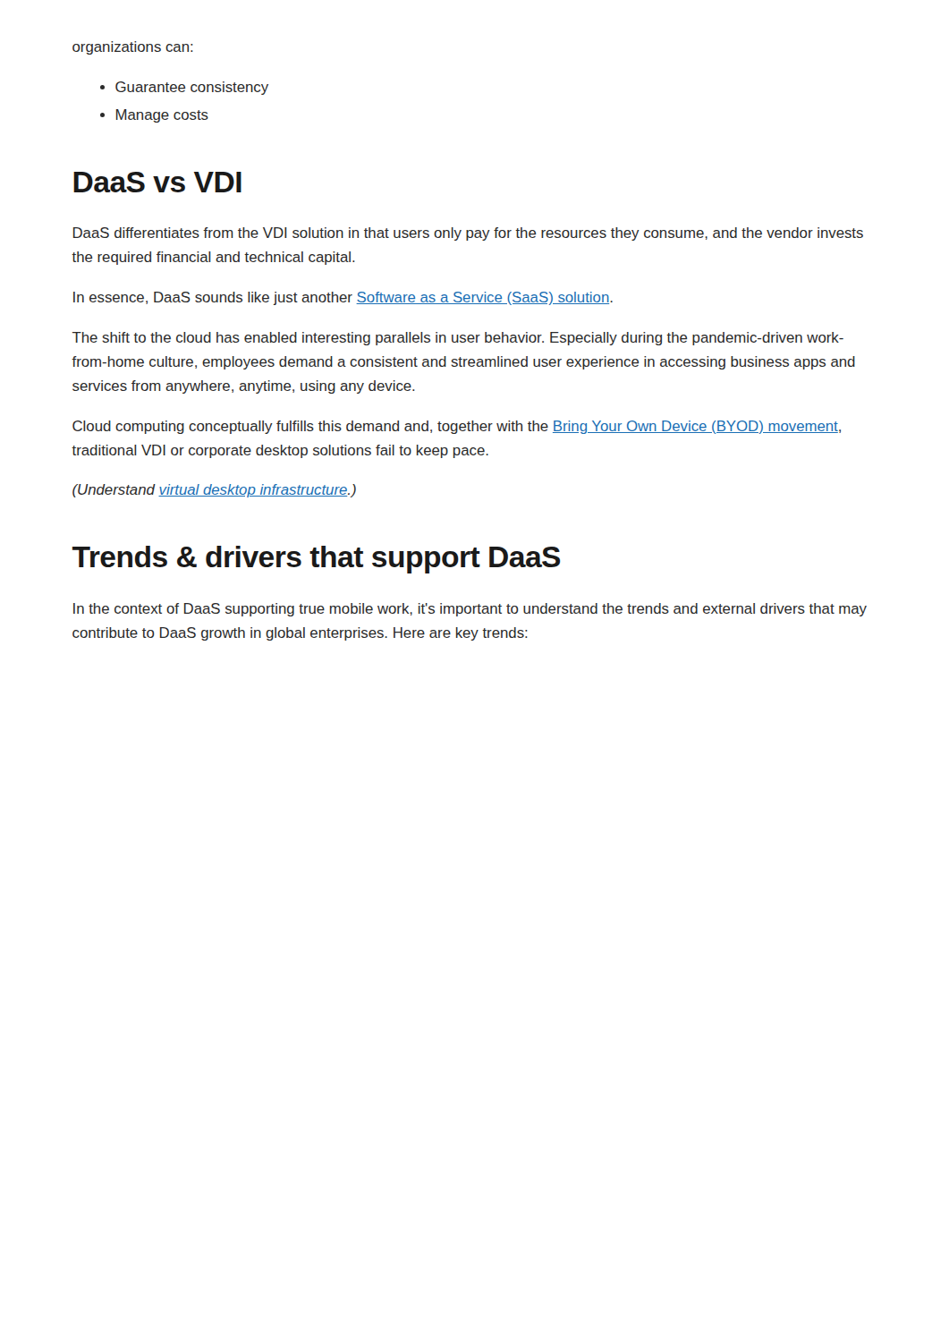organizations can:
Guarantee consistency
Manage costs
DaaS vs VDI
DaaS differentiates from the VDI solution in that users only pay for the resources they consume, and the vendor invests the required financial and technical capital.
In essence, DaaS sounds like just another Software as a Service (SaaS) solution.
The shift to the cloud has enabled interesting parallels in user behavior. Especially during the pandemic-driven work-from-home culture, employees demand a consistent and streamlined user experience in accessing business apps and services from anywhere, anytime, using any device.
Cloud computing conceptually fulfills this demand and, together with the Bring Your Own Device (BYOD) movement, traditional VDI or corporate desktop solutions fail to keep pace.
(Understand virtual desktop infrastructure.)
Trends & drivers that support DaaS
In the context of DaaS supporting true mobile work, it's important to understand the trends and external drivers that may contribute to DaaS growth in global enterprises. Here are key trends: